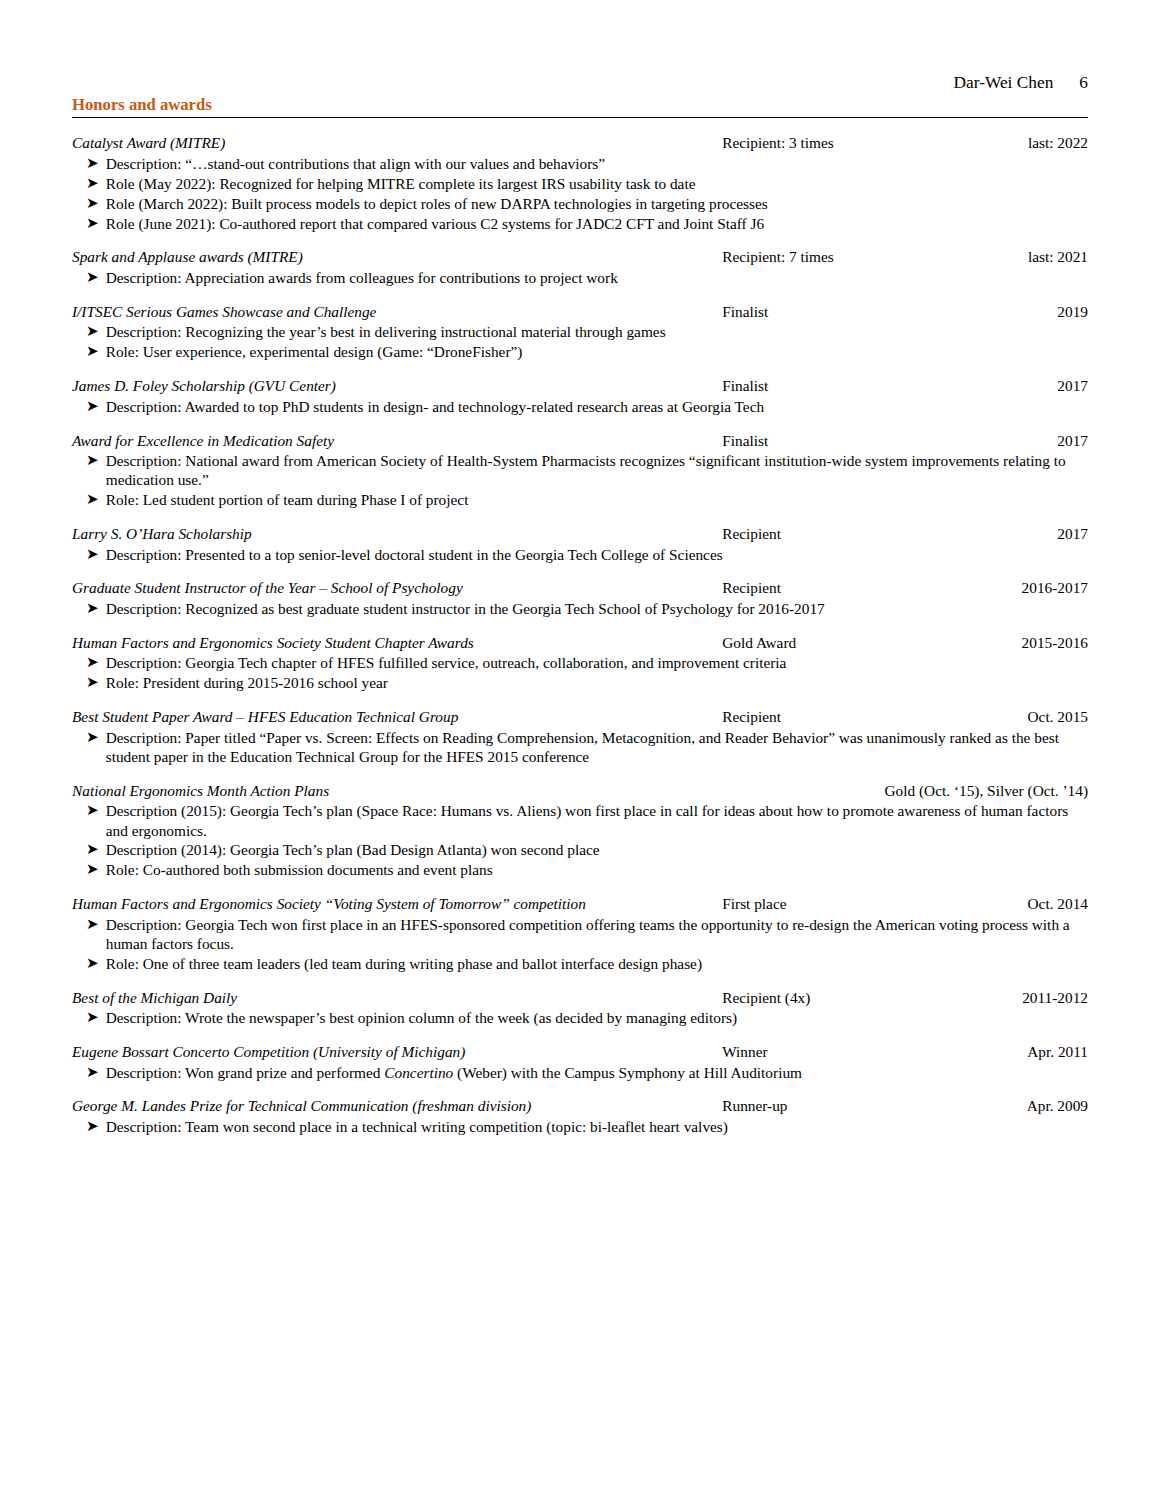Dar-Wei Chen6
Honors and awards
| Catalyst Award (MITRE) | Recipient: 3 times | last: 2022 |
Description: “…stand-out contributions that align with our values and behaviors”
Role (May 2022): Recognized for helping MITRE complete its largest IRS usability task to date
Role (March 2022): Built process models to depict roles of new DARPA technologies in targeting processes
Role (June 2021): Co-authored report that compared various C2 systems for JADC2 CFT and Joint Staff J6
| Spark and Applause awards (MITRE) | Recipient: 7 times | last: 2021 |
Description: Appreciation awards from colleagues for contributions to project work
| I/ITSEC Serious Games Showcase and Challenge | Finalist | 2019 |
Description: Recognizing the year’s best in delivering instructional material through games
Role: User experience, experimental design (Game: “DroneFisher”)
| James D. Foley Scholarship (GVU Center) | Finalist | 2017 |
Description: Awarded to top PhD students in design- and technology-related research areas at Georgia Tech
| Award for Excellence in Medication Safety | Finalist | 2017 |
Description: National award from American Society of Health-System Pharmacists recognizes “significant institution-wide system improvements relating to medication use.”
Role: Led student portion of team during Phase I of project
| Larry S. O’Hara Scholarship | Recipient | 2017 |
Description: Presented to a top senior-level doctoral student in the Georgia Tech College of Sciences
| Graduate Student Instructor of the Year – School of Psychology | Recipient | 2016-2017 |
Description: Recognized as best graduate student instructor in the Georgia Tech School of Psychology for 2016-2017
| Human Factors and Ergonomics Society Student Chapter Awards | Gold Award | 2015-2016 |
Description: Georgia Tech chapter of HFES fulfilled service, outreach, collaboration, and improvement criteria
Role: President during 2015-2016 school year
| Best Student Paper Award – HFES Education Technical Group | Recipient | Oct. 2015 |
Description: Paper titled “Paper vs. Screen: Effects on Reading Comprehension, Metacognition, and Reader Behavior” was unanimously ranked as the best student paper in the Education Technical Group for the HFES 2015 conference
| National Ergonomics Month Action Plans | Gold (Oct. ‘15), Silver (Oct. ’14) |
Description (2015): Georgia Tech’s plan (Space Race: Humans vs. Aliens) won first place in call for ideas about how to promote awareness of human factors and ergonomics.
Description (2014): Georgia Tech’s plan (Bad Design Atlanta) won second place
Role: Co-authored both submission documents and event plans
| Human Factors and Ergonomics Society “Voting System of Tomorrow” competition | First place | Oct. 2014 |
Description: Georgia Tech won first place in an HFES-sponsored competition offering teams the opportunity to re-design the American voting process with a human factors focus.
Role: One of three team leaders (led team during writing phase and ballot interface design phase)
| Best of the Michigan Daily | Recipient (4x) | 2011-2012 |
Description: Wrote the newspaper’s best opinion column of the week (as decided by managing editors)
| Eugene Bossart Concerto Competition (University of Michigan) | Winner | Apr. 2011 |
Description: Won grand prize and performed Concertino (Weber) with the Campus Symphony at Hill Auditorium
| George M. Landes Prize for Technical Communication (freshman division) | Runner-up | Apr. 2009 |
Description: Team won second place in a technical writing competition (topic: bi-leaflet heart valves)